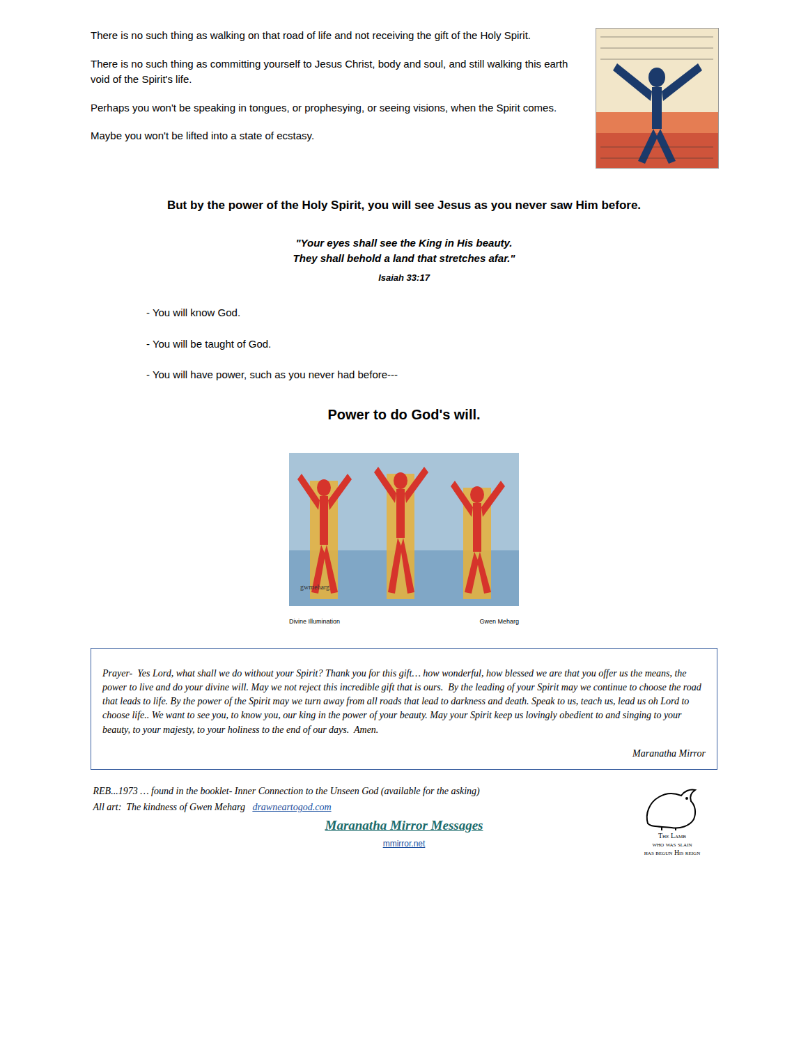There is no such thing as walking on that road of life and not receiving the gift of the Holy Spirit.
There is no such thing as committing yourself to Jesus Christ, body and soul, and still walking this earth void of the Spirit's life.
Perhaps you won't be speaking in tongues, or prophesying, or seeing visions, when the Spirit comes.
Maybe you won't be lifted into a state of ecstasy.
But by the power of the Holy Spirit, you will see Jesus as you never saw Him before.
"Your eyes shall see the King in His beauty.
They shall behold a land that stretches afar."
Isaiah 33:17
- You will know God.
- You will be taught of God.
- You will have power, such as you never had before---
Power to do God's will.
Divine Illumination Gwen Meharg
Prayer- Yes Lord, what shall we do without your Spirit? Thank you for this gift… how wonderful, how blessed we are that you offer us the means, the power to live and do your divine will. May we not reject this incredible gift that is ours. By the leading of your Spirit may we continue to choose the road that leads to life. By the power of the Spirit may we turn away from all roads that lead to darkness and death. Speak to us, teach us, lead us oh Lord to choose life.. We want to see you, to know you, our king in the power of your beauty. May your Spirit keep us lovingly obedient to and singing to your beauty, to your majesty, to your holiness to the end of our days. Amen.
Maranatha Mirror
REB...1973 … found in the booklet- Inner Connection to the Unseen God (available for the asking)
All art: The kindness of Gwen Meharg drawneartogod.com
Maranatha Mirror Messages
mmirror.net
The Lamb
who was slain
has begun His reign